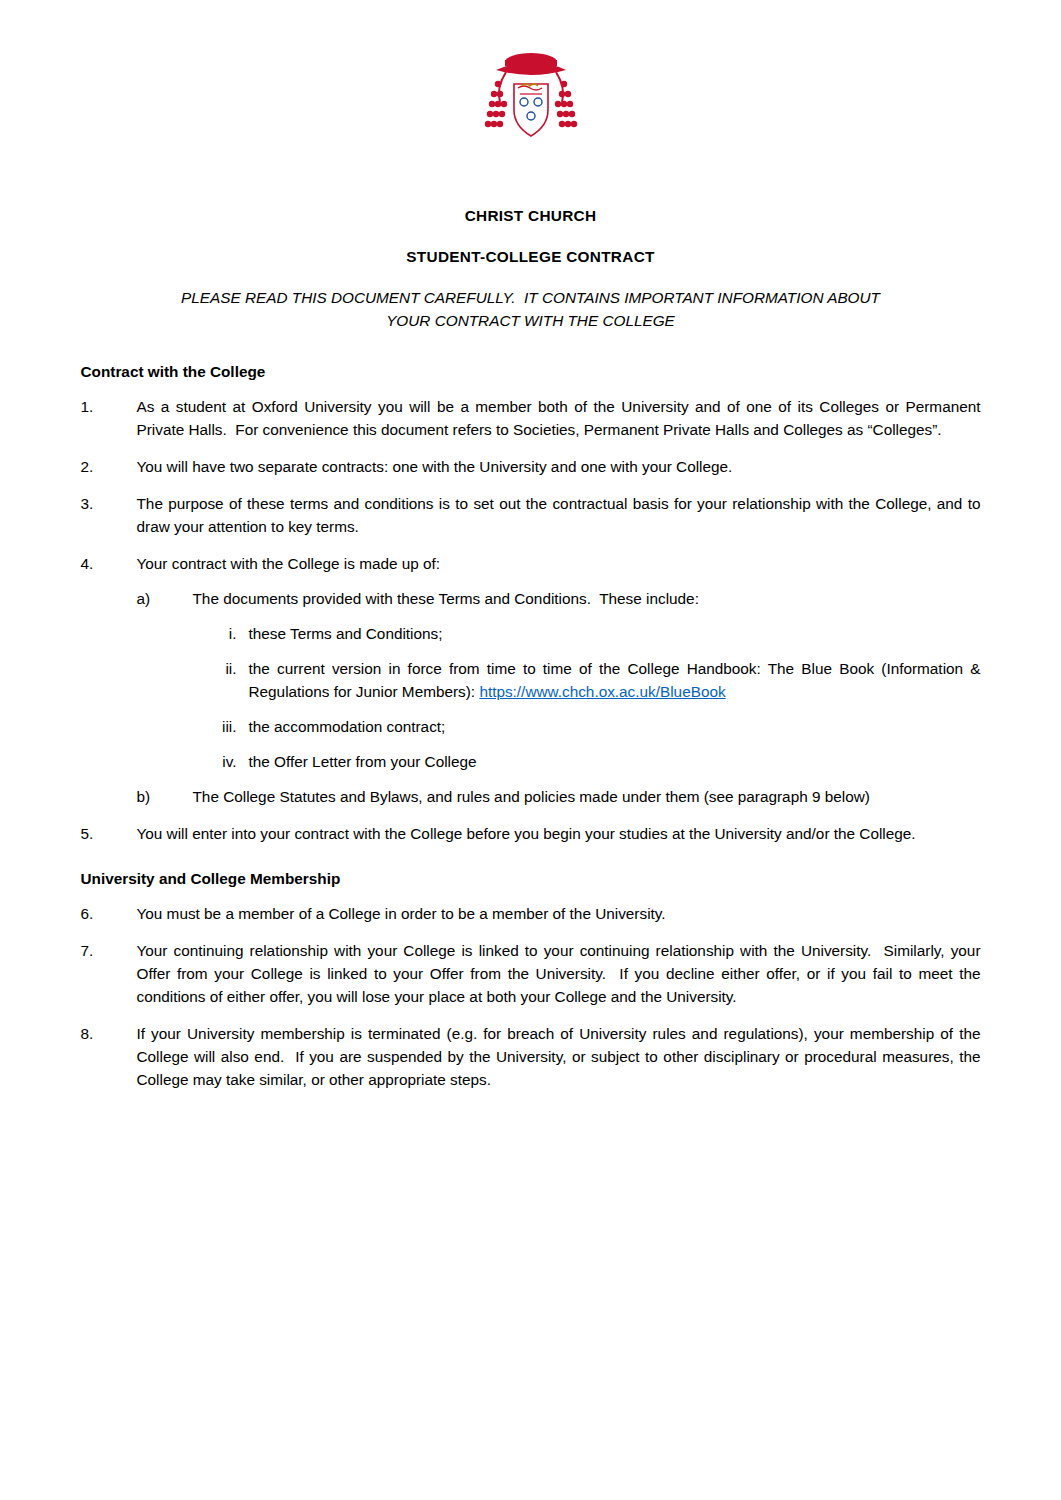CHRIST CHURCH
STUDENT-COLLEGE CONTRACT
PLEASE READ THIS DOCUMENT CAREFULLY. IT CONTAINS IMPORTANT INFORMATION ABOUT YOUR CONTRACT WITH THE COLLEGE
Contract with the College
As a student at Oxford University you will be a member both of the University and of one of its Colleges or Permanent Private Halls. For convenience this document refers to Societies, Permanent Private Halls and Colleges as “Colleges”.
You will have two separate contracts: one with the University and one with your College.
The purpose of these terms and conditions is to set out the contractual basis for your relationship with the College, and to draw your attention to key terms.
Your contract with the College is made up of:
The documents provided with these Terms and Conditions. These include:
these Terms and Conditions;
the current version in force from time to time of the College Handbook: The Blue Book (Information & Regulations for Junior Members): https://www.chch.ox.ac.uk/BlueBook
the accommodation contract;
the Offer Letter from your College
The College Statutes and Bylaws, and rules and policies made under them (see paragraph 9 below)
You will enter into your contract with the College before you begin your studies at the University and/or the College.
University and College Membership
You must be a member of a College in order to be a member of the University.
Your continuing relationship with your College is linked to your continuing relationship with the University. Similarly, your Offer from your College is linked to your Offer from the University. If you decline either offer, or if you fail to meet the conditions of either offer, you will lose your place at both your College and the University.
If your University membership is terminated (e.g. for breach of University rules and regulations), your membership of the College will also end. If you are suspended by the University, or subject to other disciplinary or procedural measures, the College may take similar, or other appropriate steps.